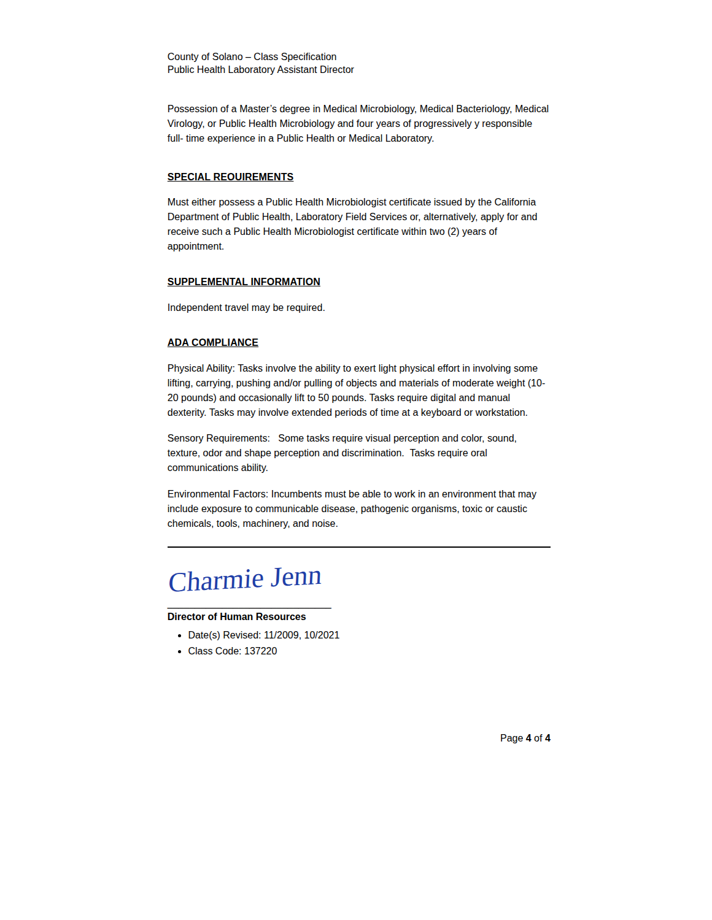County of Solano – Class Specification
Public Health Laboratory Assistant Director
Possession of a Master’s degree in Medical Microbiology, Medical Bacteriology, Medical Virology, or Public Health Microbiology and four years of progressively y responsible full- time experience in a Public Health or Medical Laboratory.
SPECIAL REOUIREMENTS
Must either possess a Public Health Microbiologist certificate issued by the California Department of Public Health, Laboratory Field Services or, alternatively, apply for and receive such a Public Health Microbiologist certificate within two (2) years of appointment.
SUPPLEMENTAL INFORMATION
Independent travel may be required.
ADA COMPLIANCE
Physical Ability: Tasks involve the ability to exert light physical effort in involving some lifting, carrying, pushing and/or pulling of objects and materials of moderate weight (10-20 pounds) and occasionally lift to 50 pounds. Tasks require digital and manual dexterity. Tasks may involve extended periods of time at a keyboard or workstation.
Sensory Requirements: Some tasks require visual perception and color, sound, texture, odor and shape perception and discrimination. Tasks require oral communications ability.
Environmental Factors: Incumbents must be able to work in an environment that may include exposure to communicable disease, pathogenic organisms, toxic or caustic chemicals, tools, machinery, and noise.
Charmie Jenn
______________________________
Director of Human Resources
Date(s) Revised: 11/2009, 10/2021
Class Code: 137220
Page 4 of 4